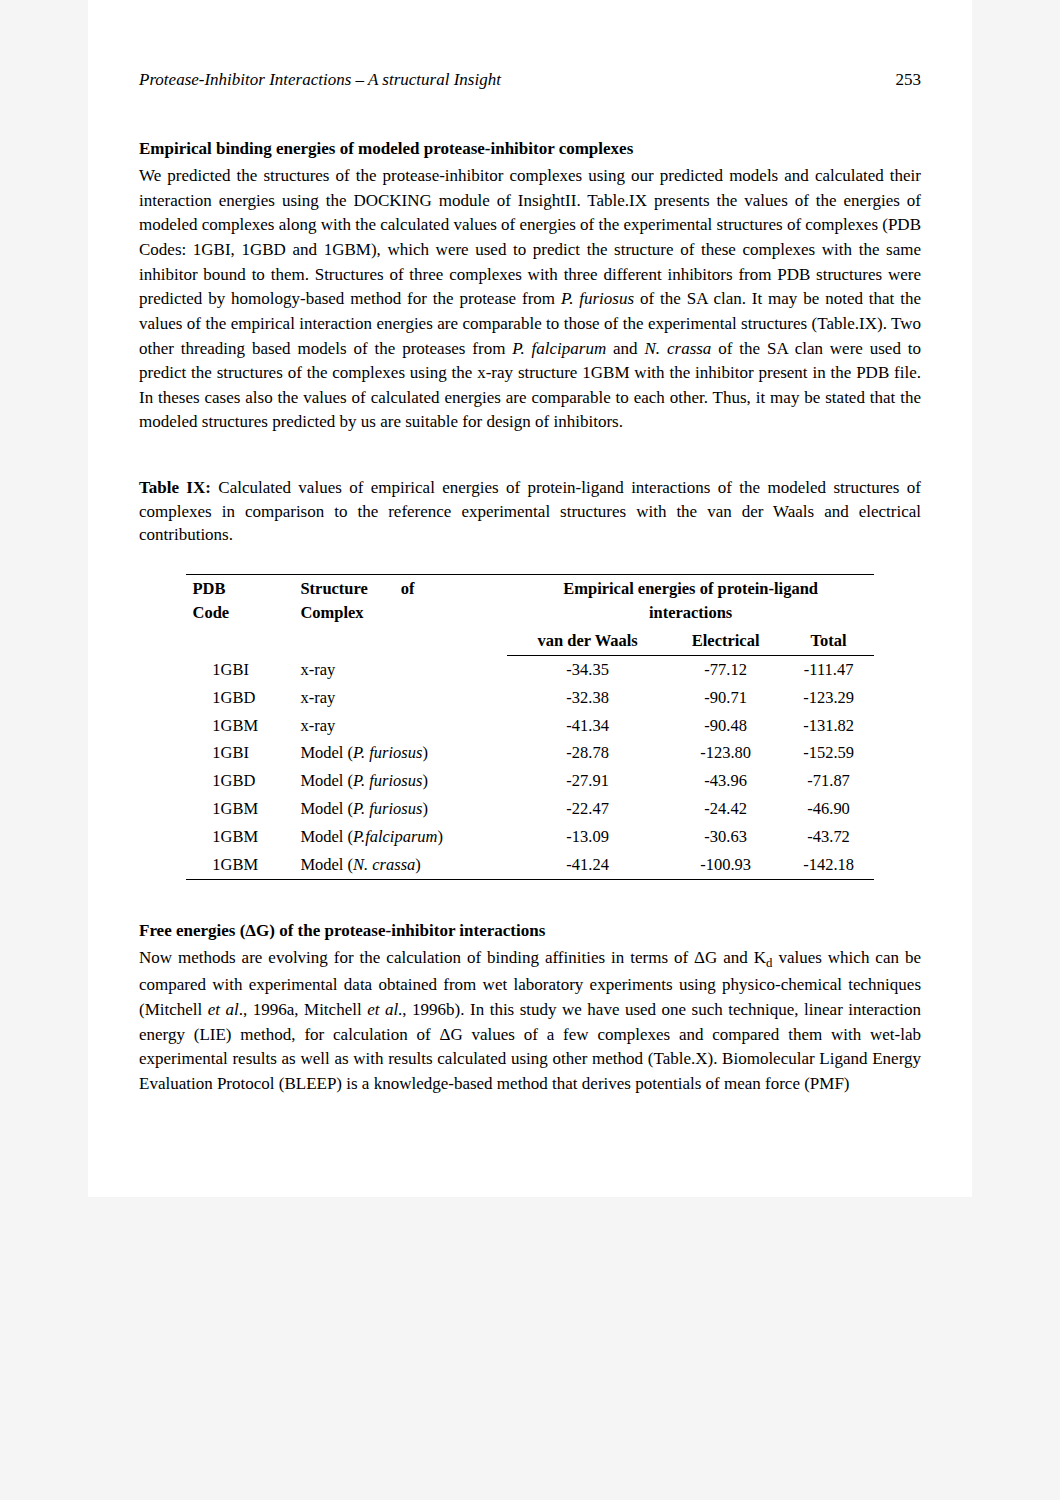Protease-Inhibitor Interactions – A structural Insight 253
Empirical binding energies of modeled protease-inhibitor complexes
We predicted the structures of the protease-inhibitor complexes using our predicted models and calculated their interaction energies using the DOCKING module of InsightII. Table.IX presents the values of the energies of modeled complexes along with the calculated values of energies of the experimental structures of complexes (PDB Codes: 1GBI, 1GBD and 1GBM), which were used to predict the structure of these complexes with the same inhibitor bound to them. Structures of three complexes with three different inhibitors from PDB structures were predicted by homology-based method for the protease from P. furiosus of the SA clan. It may be noted that the values of the empirical interaction energies are comparable to those of the experimental structures (Table.IX). Two other threading based models of the proteases from P. falciparum and N. crassa of the SA clan were used to predict the structures of the complexes using the x-ray structure 1GBM with the inhibitor present in the PDB file. In theses cases also the values of calculated energies are comparable to each other. Thus, it may be stated that the modeled structures predicted by us are suitable for design of inhibitors.
Table IX: Calculated values of empirical energies of protein-ligand interactions of the modeled structures of complexes in comparison to the reference experimental structures with the van der Waals and electrical contributions.
| PDB Code | Structure of Complex | Empirical energies of protein-ligand interactions |
| --- | --- | --- |
| van der Waals | Electrical | Total |
| 1GBI | x-ray | -34.35 | -77.12 | -111.47 |
| 1GBD | x-ray | -32.38 | -90.71 | -123.29 |
| 1GBM | x-ray | -41.34 | -90.48 | -131.82 |
| 1GBI | Model ( P. furiosus ) | -28.78 | -123.80 | -152.59 |
| 1GBD | Model ( P. furiosus ) | -27.91 | -43.96 | -71.87 |
| 1GBM | Model ( P. furiosus ) | -22.47 | -24.42 | -46.90 |
| 1GBM | Model ( P.falciparum ) | -13.09 | -30.63 | -43.72 |
| 1GBM | Model ( N. crassa ) | -41.24 | -100.93 | -142.18 |
Free energies (ΔG) of the protease-inhibitor interactions
Now methods are evolving for the calculation of binding affinities in terms of ΔG and Kd values which can be compared with experimental data obtained from wet laboratory experiments using physico-chemical techniques (Mitchell et al., 1996a, Mitchell et al., 1996b). In this study we have used one such technique, linear interaction energy (LIE) method, for calculation of ΔG values of a few complexes and compared them with wet-lab experimental results as well as with results calculated using other method (Table.X). Biomolecular Ligand Energy Evaluation Protocol (BLEEP) is a knowledge-based method that derives potentials of mean force (PMF)